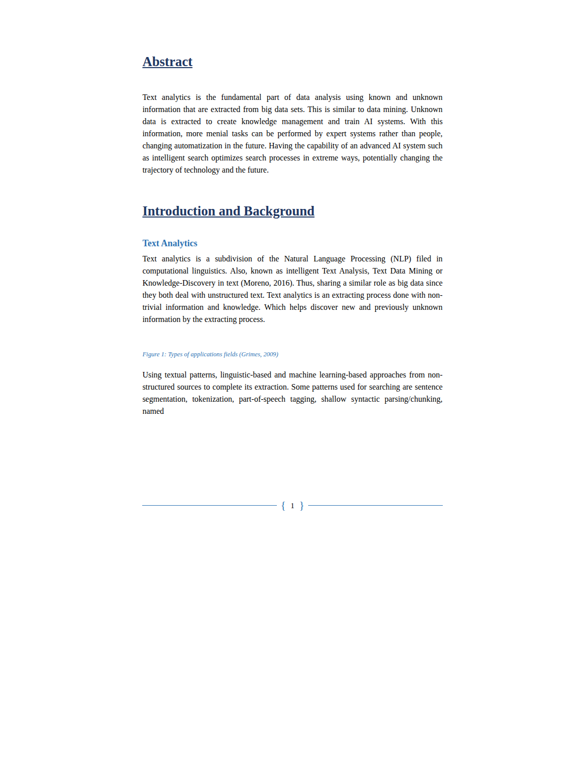Abstract
Text analytics is the fundamental part of data analysis using known and unknown information that are extracted from big data sets. This is similar to data mining. Unknown data is extracted to create knowledge management and train AI systems. With this information, more menial tasks can be performed by expert systems rather than people, changing automatization in the future. Having the capability of an advanced AI system such as intelligent search optimizes search processes in extreme ways, potentially changing the trajectory of technology and the future.
Introduction and Background
Text Analytics
Text analytics is a subdivision of the Natural Language Processing (NLP) filed in computational linguistics. Also, known as intelligent Text Analysis, Text Data Mining or Knowledge-Discovery in text (Moreno, 2016). Thus, sharing a similar role as big data since they both deal with unstructured text. Text analytics is an extracting process done with non-trivial information and knowledge. Which helps discover new and previously unknown information by the extracting process.
Figure 1: Types of applications fields (Grimes, 2009)
Using textual patterns, linguistic-based and machine learning-based approaches from non-structured sources to complete its extraction. Some patterns used for searching are sentence segmentation, tokenization, part-of-speech tagging, shallow syntactic parsing/chunking, named
{ 1 }